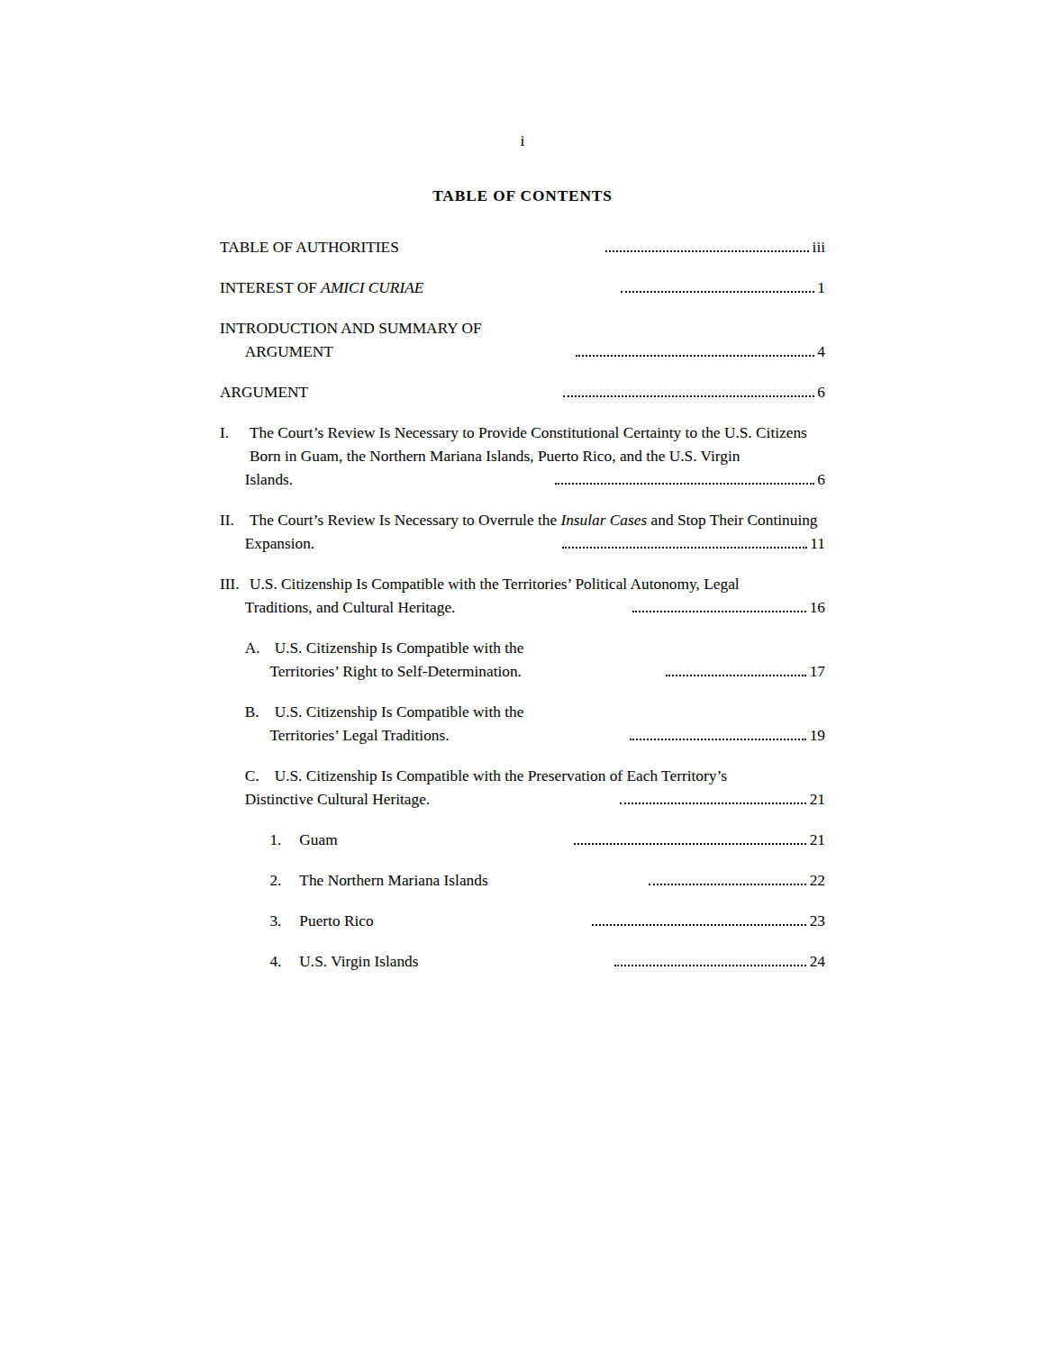i
TABLE OF CONTENTS
TABLE OF AUTHORITIES iii
INTEREST OF AMICI CURIAE 1
INTRODUCTION AND SUMMARY OF
ARGUMENT 4
ARGUMENT 6
I. The Court’s Review Is Necessary to Provide Constitutional Certainty to the U.S. Citizens Born in Guam, the Northern Mariana Islands, Puerto Rico, and the U.S. Virgin
Islands. 6
II. The Court’s Review Is Necessary to Overrule the Insular Cases and Stop Their Continuing
Expansion. 11
III. U.S. Citizenship Is Compatible with the Territories’ Political Autonomy, Legal
Traditions, and Cultural Heritage. 16
A. U.S. Citizenship Is Compatible with the
Territories’ Right to Self-Determination. 17
B. U.S. Citizenship Is Compatible with the
Territories’ Legal Traditions. 19
C. U.S. Citizenship Is Compatible with the Preservation of Each Territory’s
Distinctive Cultural Heritage. 21
1. Guam 21
2. The Northern Mariana Islands 22
3. Puerto Rico 23
4. U.S. Virgin Islands 24